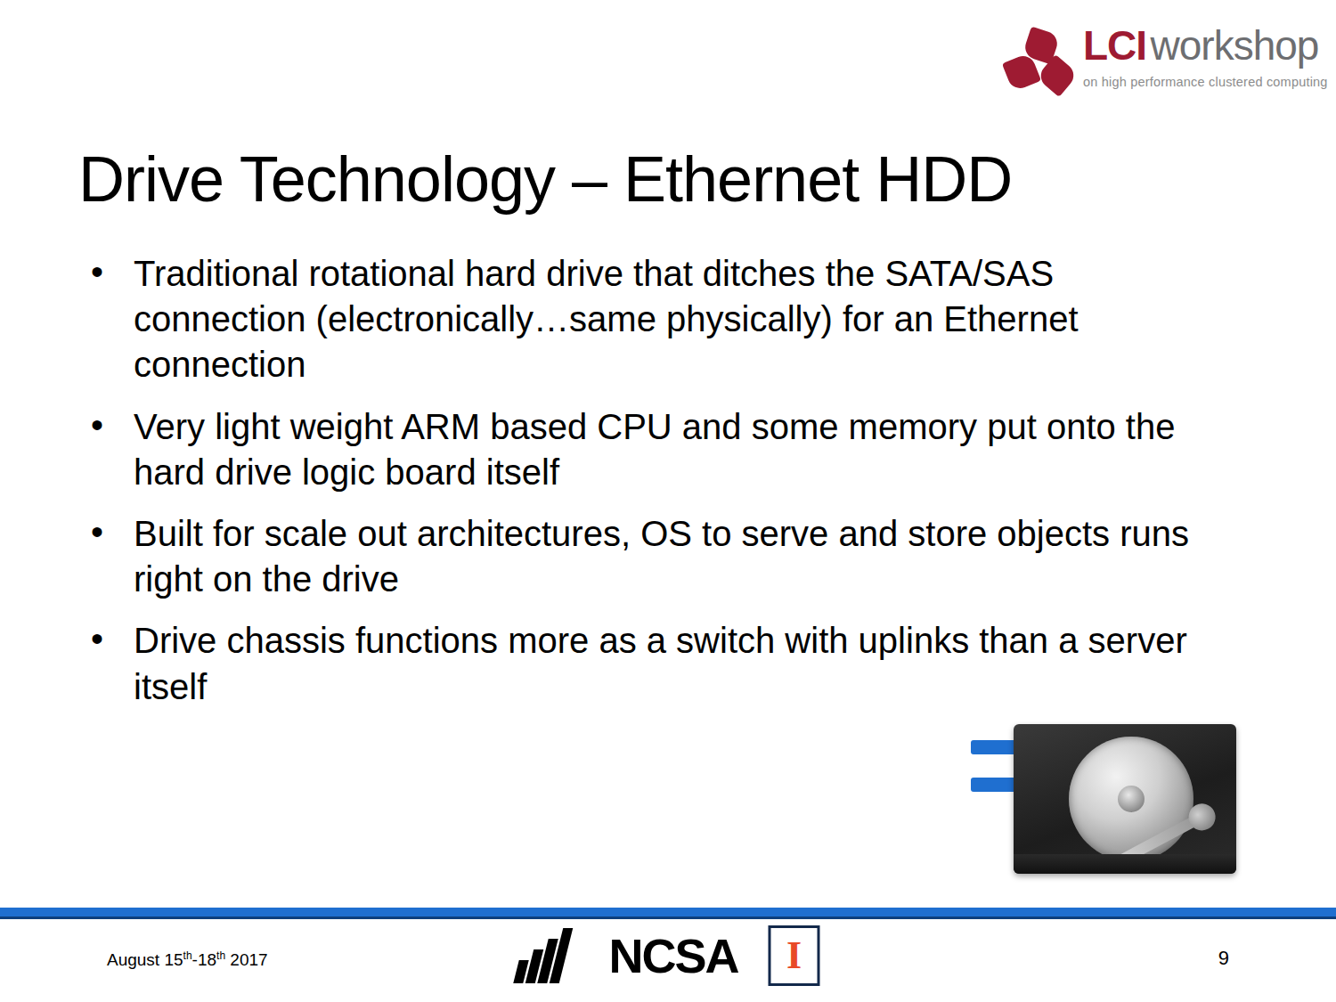LCI workshop
on high performance clustered computing
Drive Technology – Ethernet HDD
Traditional rotational hard drive that ditches the SATA/SAS connection (electronically…same physically) for an Ethernet connection
Very light weight ARM based CPU and some memory put onto the hard drive logic board itself
Built for scale out architectures, OS to serve and store objects runs right on the drive
Drive chassis functions more as a switch with uplinks than a server itself
August 15th-18th 2017
9
NCSA